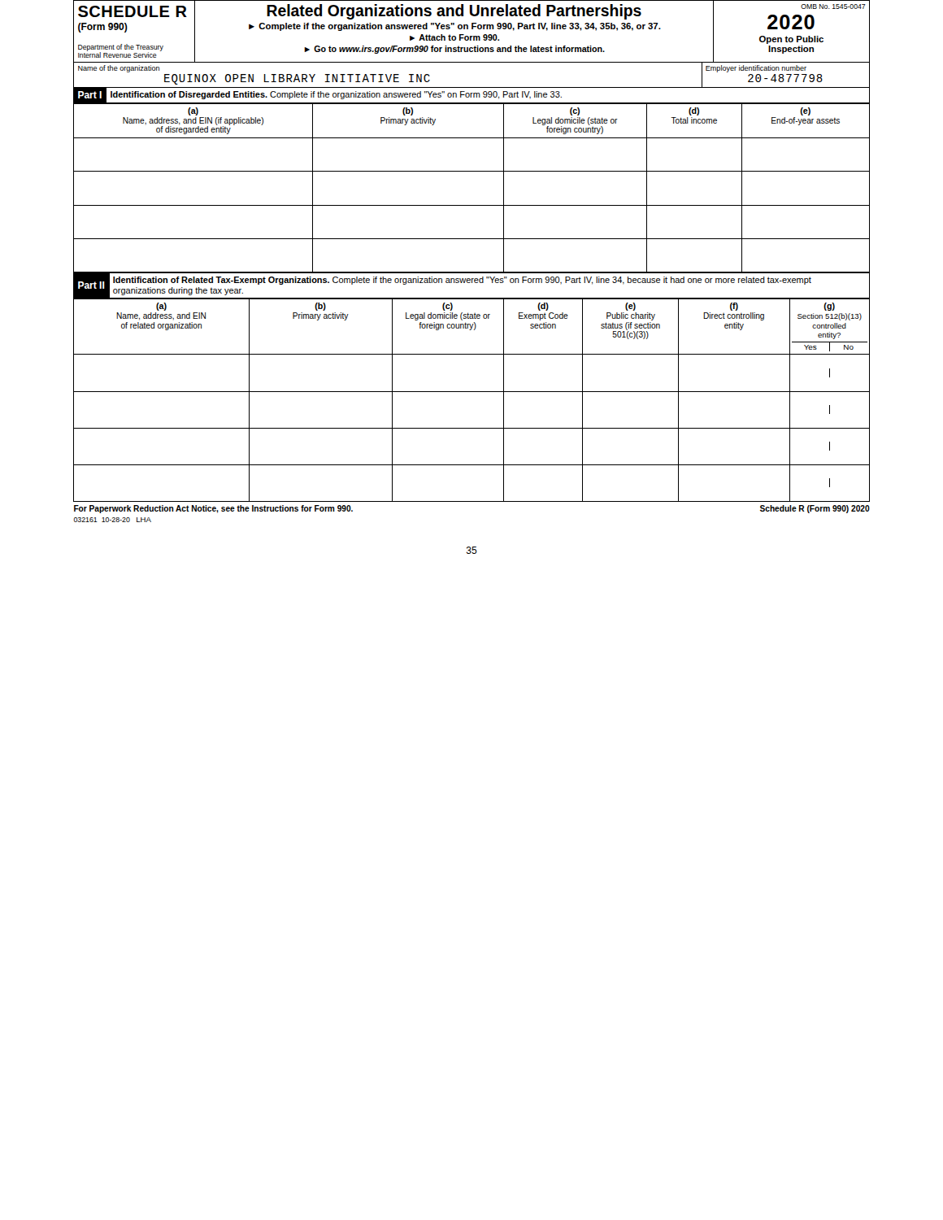| SCHEDULE R (Form 990) Department of the Treasury Internal Revenue Service | Related Organizations and Unrelated Partnerships ► Complete if the organization answered "Yes" on Form 990, Part IV, line 33, 34, 35b, 36, or 37. ► Attach to Form 990. ► Go to www.irs.gov/Form990 for instructions and the latest information. | OMB No. 1545-0047 2020 Open to Public Inspection |
| Name of the organization EQUINOX OPEN LIBRARY INITIATIVE INC | Employer identification number 20-4877798 |
Part I
Identification of Disregarded Entities. Complete if the organization answered "Yes" on Form 990, Part IV, line 33.
| (a) Name, address, and EIN (if applicable) of disregarded entity | (b) Primary activity | (c) Legal domicile (state or foreign country) | (d) Total income | (e) End-of-year assets |
| --- | --- | --- | --- | --- |
Part II
Identification of Related Tax-Exempt Organizations. Complete if the organization answered "Yes" on Form 990, Part IV, line 34, because it had one or more related tax-exempt
organizations during the tax year.
| (a) Name, address, and EIN of related organization | (b) Primary activity | (c) Legal domicile (state or foreign country) | (d) Exempt Code section | (e) Public charity status (if section 501(c)(3)) | (f) Direct controlling entity | (g) Section 512(b)(13) controlled entity? Yes No |
| --- | --- | --- | --- | --- | --- | --- |
For Paperwork Reduction Act Notice, see the Instructions for Form 990.
Schedule R (Form 990) 2020
032161 10-28-20 LHA
35